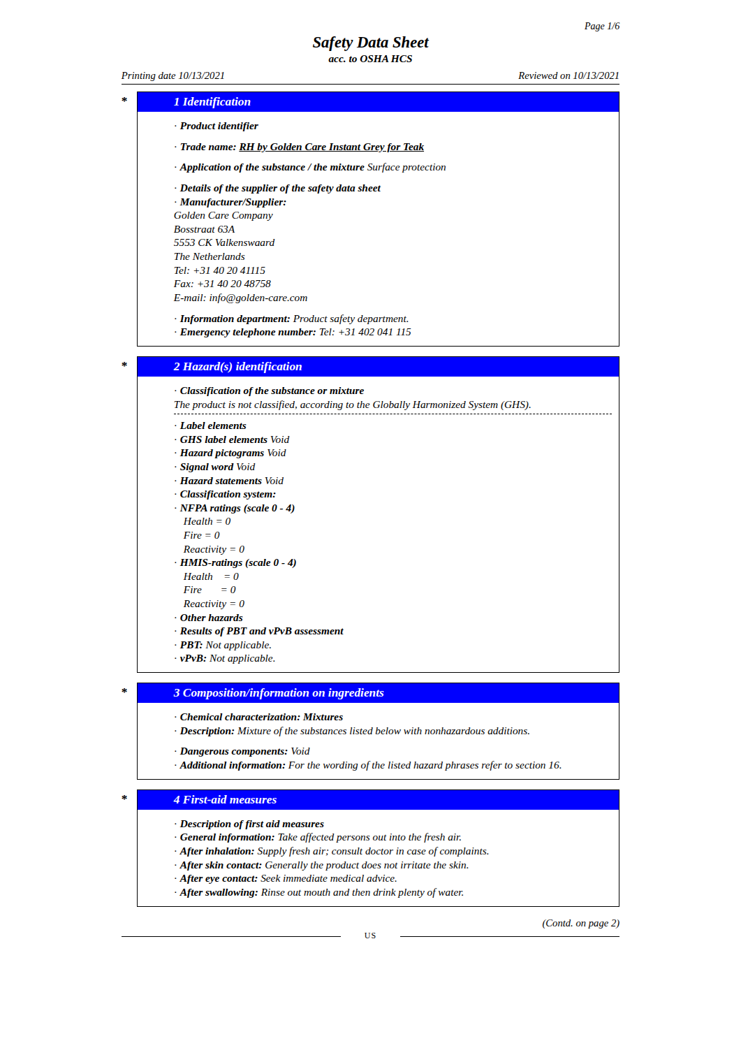Page 1/6
Safety Data Sheet
acc. to OSHA HCS
Printing date 10/13/2021 Reviewed on 10/13/2021
*
1 Identification
Product identifier
Trade name: RH by Golden Care Instant Grey for Teak
Application of the substance / the mixture Surface protection
Details of the supplier of the safety data sheet
Manufacturer/Supplier:
Golden Care Company
Bosstraat 63A
5553 CK Valkenswaard
The Netherlands
Tel: +31 40 20 41115
Fax: +31 40 20 48758
E-mail: info@golden-care.com
Information department: Product safety department.
Emergency telephone number: Tel: +31 402 041 115
*
2 Hazard(s) identification
Classification of the substance or mixture
The product is not classified, according to the Globally Harmonized System (GHS).
Label elements
GHS label elements Void
Hazard pictograms Void
Signal word Void
Hazard statements Void
Classification system:
NFPA ratings (scale 0 - 4)
Health = 0
Fire = 0
Reactivity = 0
HMIS-ratings (scale 0 - 4)
Health = 0
Fire = 0
Reactivity = 0
Other hazards
Results of PBT and vPvB assessment
PBT: Not applicable.
vPvB: Not applicable.
*
3 Composition/information on ingredients
Chemical characterization: Mixtures
Description: Mixture of the substances listed below with nonhazardous additions.
Dangerous components: Void
Additional information: For the wording of the listed hazard phrases refer to section 16.
*
4 First-aid measures
Description of first aid measures
General information: Take affected persons out into the fresh air.
After inhalation: Supply fresh air; consult doctor in case of complaints.
After skin contact: Generally the product does not irritate the skin.
After eye contact: Seek immediate medical advice.
After swallowing: Rinse out mouth and then drink plenty of water.
(Contd. on page 2)
US